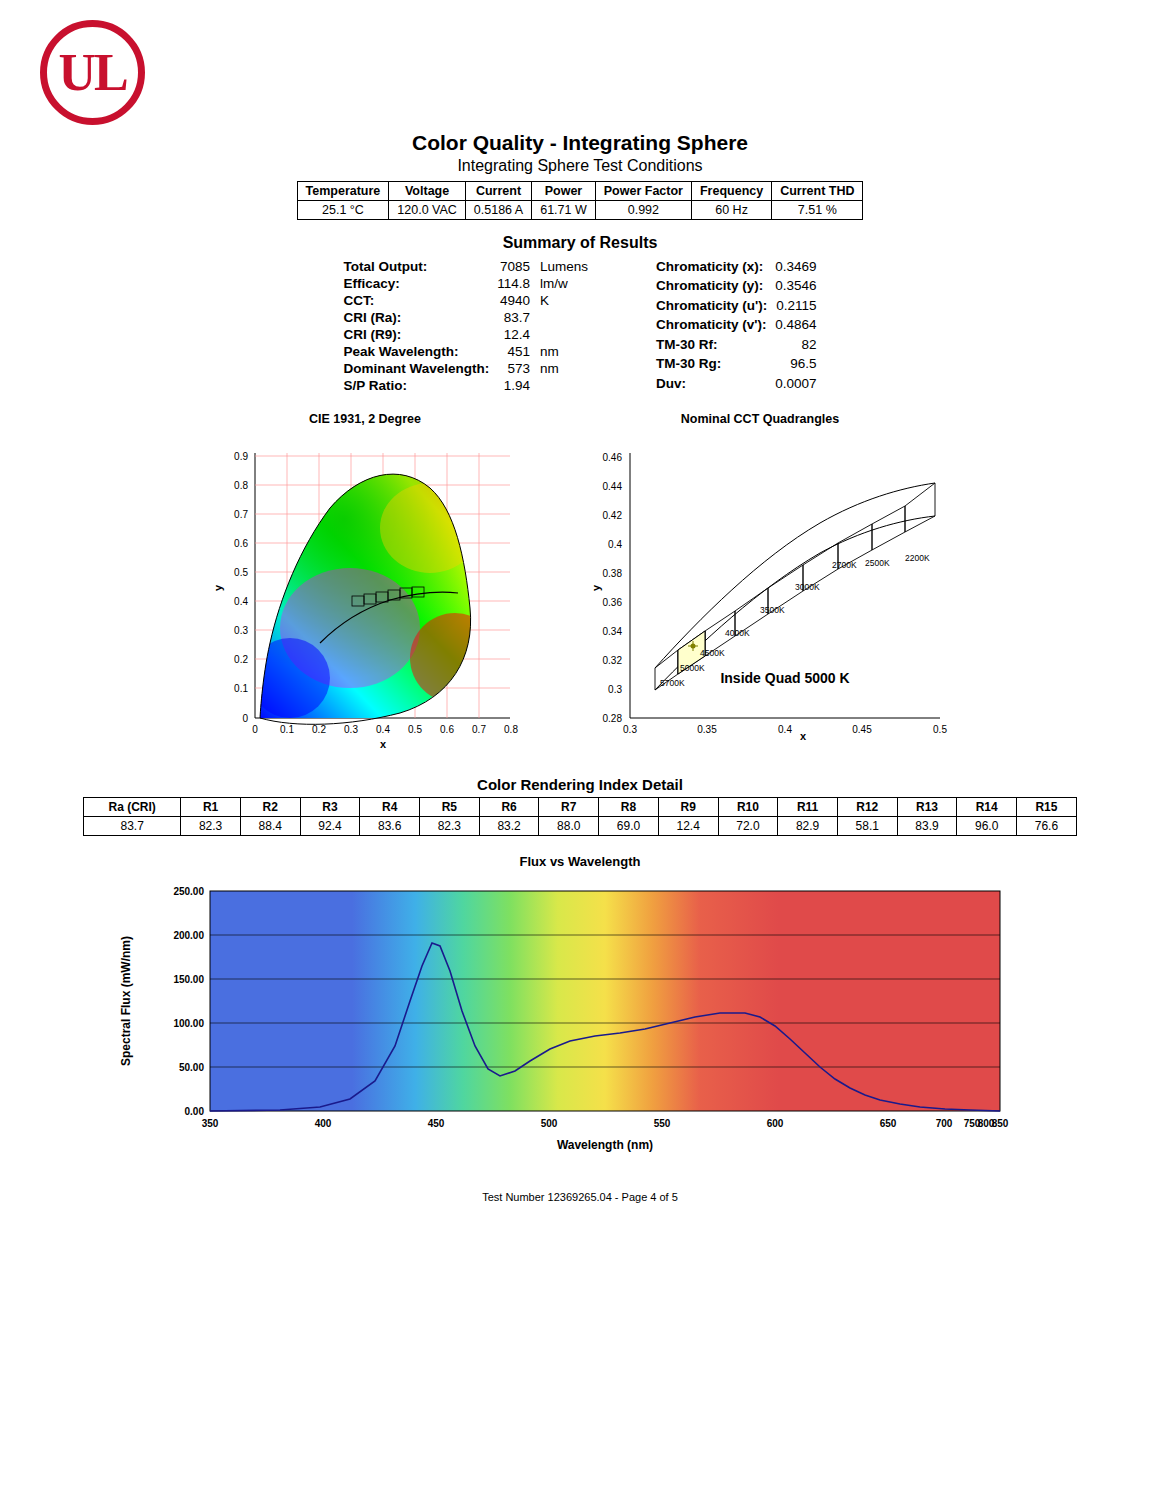UL
Color Quality - Integrating Sphere
Integrating Sphere Test Conditions
| Temperature | Voltage | Current | Power | Power Factor | Frequency | Current THD |
| --- | --- | --- | --- | --- | --- | --- |
| 25.1 °C | 120.0 VAC | 0.5186 A | 61.71 W | 0.992 | 60 Hz | 7.51 % |
Summary of Results
| Total Output: | 7085 | Lumens |
| Efficacy: | 114.8 | lm/w |
| CCT: | 4940 | K |
| CRI (Ra): | 83.7 | |
| CRI (R9): | 12.4 | |
| Peak Wavelength: | 451 | nm |
| Dominant Wavelength: | 573 | nm |
| S/P Ratio: | 1.94 | |
| Chromaticity (x): | 0.3469 |
| Chromaticity (y): | 0.3546 |
| Chromaticity (u'): | 0.2115 |
| Chromaticity (v'): | 0.4864 |
| TM-30 Rf: | 82 |
| TM-30 Rg: | 96.5 |
| Duv: | 0.0007 |
CIE 1931, 2 Degree
0 0.1 0.2 0.3 0.4 0.5 0.6 0.7 0.8 0.9 0 0.1 0.2 0.3 0.4 0.5 0.6 0.7 0.8 x y
Nominal CCT Quadrangles
0.28 0.3 0.32 0.34 0.36 0.38 0.4 0.42 0.44 0.46 0.3 0.35 0.4 0.45 0.5 x y 5700K 5000K 4500K 4000K 3500K 3000K 2700K 2500K 2200K Inside Quad 5000 K
Color Rendering Index Detail
| Ra (CRI) | R1 | R2 | R3 | R4 | R5 | R6 | R7 | R8 | R9 | R10 | R11 | R12 | R13 | R14 | R15 |
| --- | --- | --- | --- | --- | --- | --- | --- | --- | --- | --- | --- | --- | --- | --- | --- |
| 83.7 | 82.3 | 88.4 | 92.4 | 83.6 | 82.3 | 83.2 | 88.0 | 69.0 | 12.4 | 72.0 | 82.9 | 58.1 | 83.9 | 96.0 | 76.6 |
Flux vs Wavelength
250.00 200.00 150.00 100.00 50.00 0.00 350 400 450 500 550 600 650 700 750 800 850 Wavelength (nm) Spectral Flux (mW/nm)
Test Number 12369265.04 - Page 4 of 5